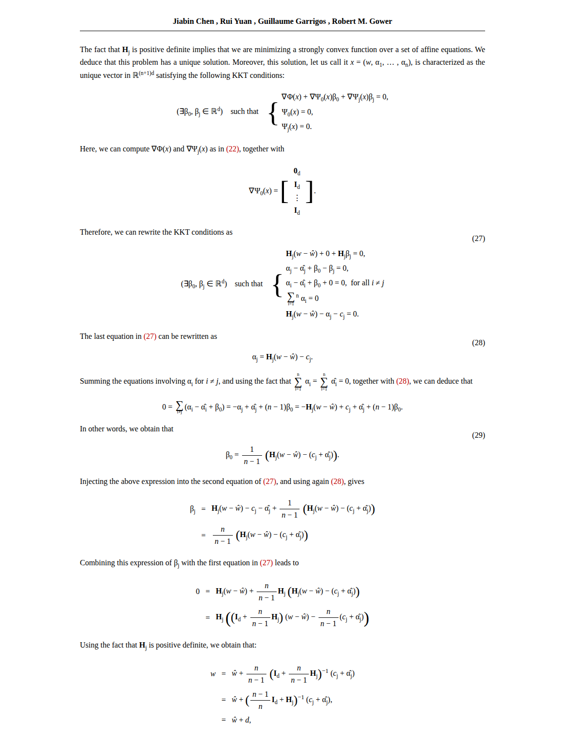Jiabin Chen , Rui Yuan , Guillaume Garrigos , Robert M. Gower
The fact that Hj is positive definite implies that we are minimizing a strongly convex function over a set of affine equations. We deduce that this problem has a unique solution. Moreover, this solution, let us call it x = (w, α1, … , αn), is characterized as the unique vector in ℝ(n+1)d satisfying the following KKT conditions:
(∃β0, βj ∈ ℝd) such that {
∇Φ(x) + ∇Ψ0(x)β0 + ∇Ψj(x)βj = 0,
Ψ0(x) = 0,
Ψj(x) = 0.
Here, we can compute ∇Φ(x) and ∇Ψj(x) as in (22), together with
∇Ψ0(x) = [
0d
Id
⋮
Id
] .
Therefore, we can rewrite the KKT conditions as
(∃β0, βj ∈ ℝd) such that {
Hj(w − ŵ) + 0 + Hjβj = 0,
αj − α̂j + β0 − βj = 0,
αi − α̂i + β0 + 0 = 0, for all i ≠ j
∑i=1n αi = 0
Hj(w − ŵ) − αj − cj = 0.
(27)
The last equation in (27) can be rewritten as
αj = Hj(w − ŵ) − cj. (28)
Summing the equations involving αi for i ≠ j, and using the fact that n∑i=1 αi = n∑i=1 α̂i = 0, together with (28), we can deduce that
0 = ∑i≠j(αi − α̂i + β0) = −αj + α̂j + (n − 1)β0 = −Hj(w − ŵ) + cj + α̂j + (n − 1)β0.
In other words, we obtain that
β0 = 1 n − 1 (Hj(w − ŵ) − (cj + α̂j)). (29)
Injecting the above expression into the second equation of (27), and using again (28), gives
| β j | = | H j ( w − ŵ ) − c j − α̂ j + 1 n − 1 ( H j ( w − ŵ ) − ( c j + α̂ j ) ) |
| | = | n n − 1 ( H j ( w − ŵ ) − ( c j + α̂ j ) ) |
Combining this expression of βj with the first equation in (27) leads to
| 0 | = | H j ( w − ŵ ) + n n − 1 H j ( H j ( w − ŵ ) − ( c j + α̂ j ) ) |
| | = | H j ( ( I d + n n − 1 H j ) ( w − ŵ ) − n n − 1 ( c j + α̂ j ) ) |
Using the fact that Hj is positive definite, we obtain that:
| w | = | ŵ + n n − 1 ( I d + n n − 1 H j ) −1 ( c j + α̂ j ) |
| | = | ŵ + ( n − 1 n I d + H j ) −1 ( c j + α̂ j ), |
| | = | ŵ + d , |